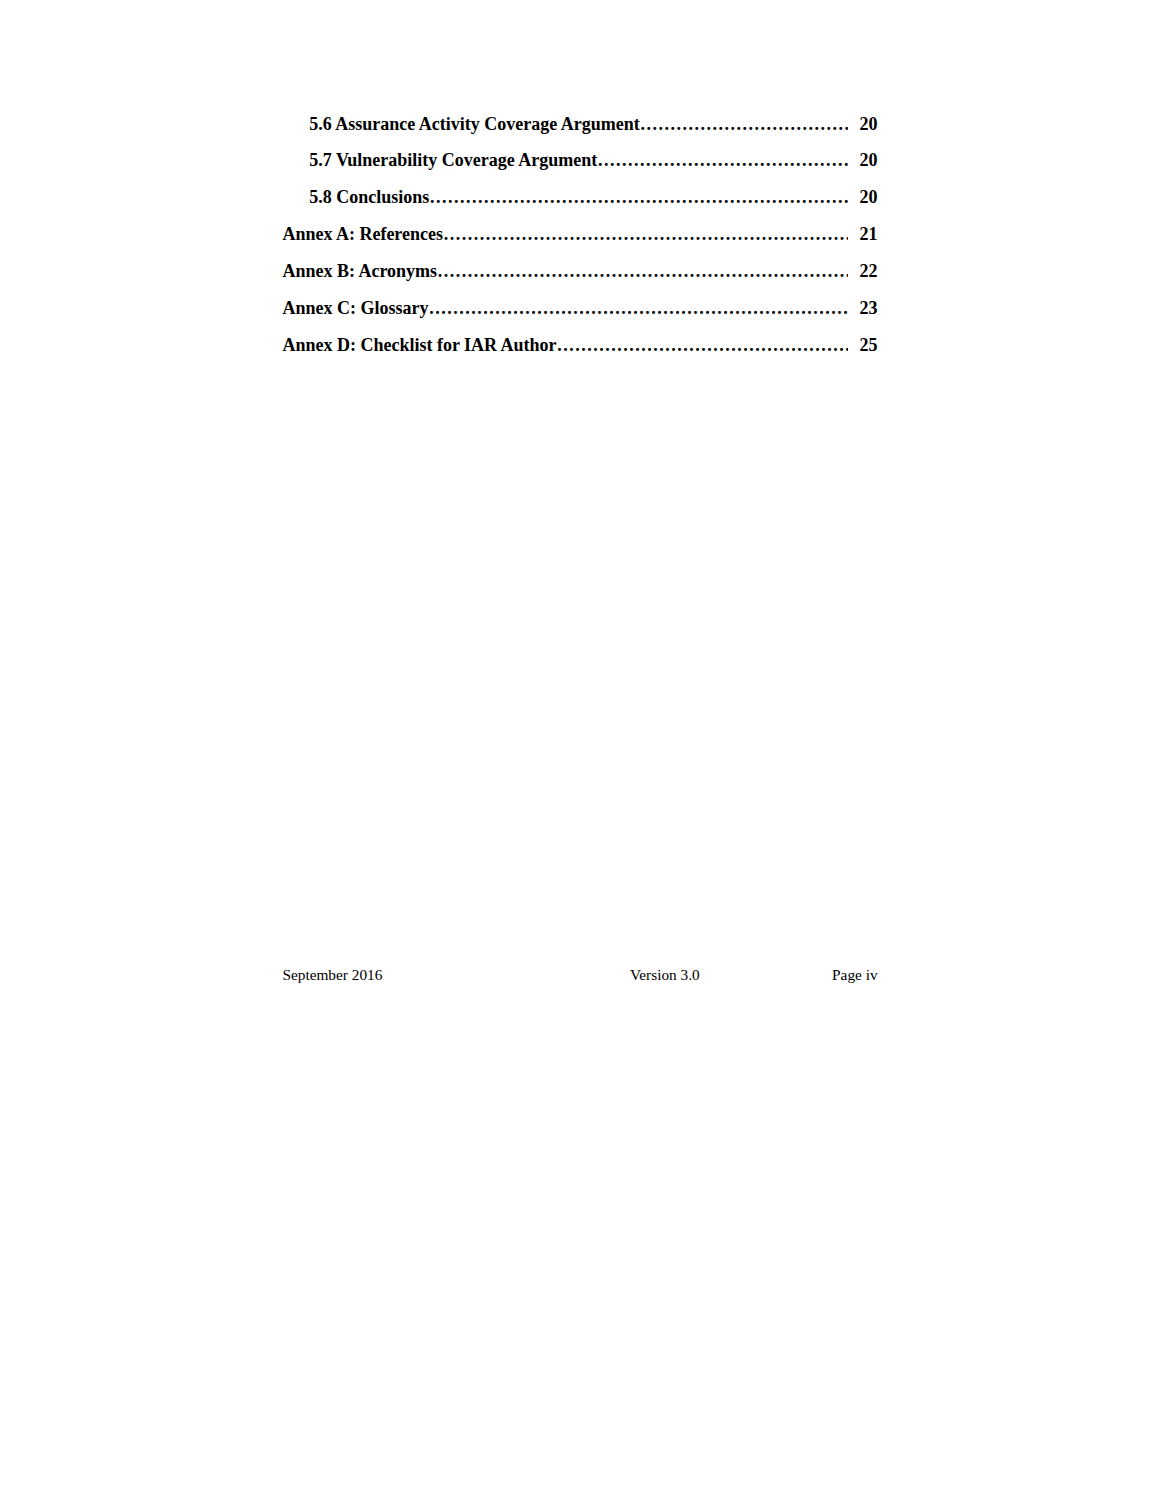5.6 Assurance Activity Coverage Argument ............................................................. 20
5.7 Vulnerability Coverage Argument ....................................................................... 20
5.8 Conclusions .......................................................................................................... 20
Annex A: References ..................................................................................................... 21
Annex B: Acronyms ....................................................................................................... 22
Annex C: Glossary ......................................................................................................... 23
Annex D: Checklist for IAR Author ............................................................................. 25
September 2016 Version 3.0 Page iv